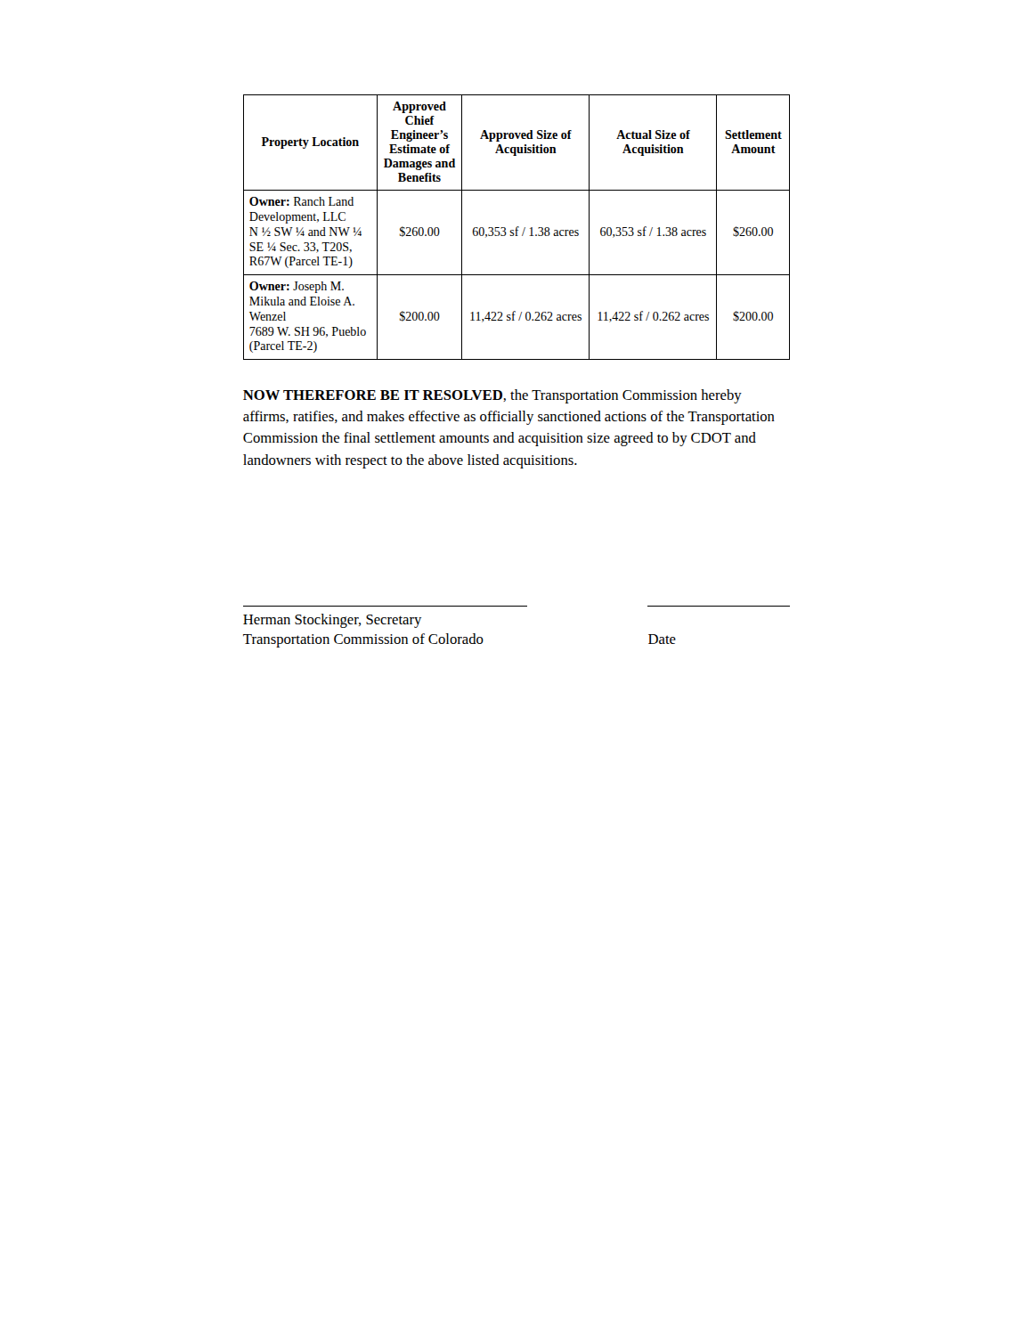| Property Location | Approved Chief Engineer’s Estimate of Damages and Benefits | Approved Size of Acquisition | Actual Size of Acquisition | Settlement Amount |
| --- | --- | --- | --- | --- |
| Owner: Ranch Land Development, LLC N ½ SW ¼ and NW ¼ SE ¼ Sec. 33, T20S, R67W (Parcel TE-1) | $260.00 | 60,353 sf / 1.38 acres | 60,353 sf / 1.38 acres | $260.00 |
| Owner: Joseph M. Mikula and Eloise A. Wenzel 7689 W. SH 96, Pueblo (Parcel TE-2) | $200.00 | 11,422 sf / 0.262 acres | 11,422 sf / 0.262 acres | $200.00 |
NOW THEREFORE BE IT RESOLVED, the Transportation Commission hereby affirms, ratifies, and makes effective as officially sanctioned actions of the Transportation Commission the final settlement amounts and acquisition size agreed to by CDOT and landowners with respect to the above listed acquisitions.
Herman Stockinger, Secretary
Transportation Commission of Colorado
Date